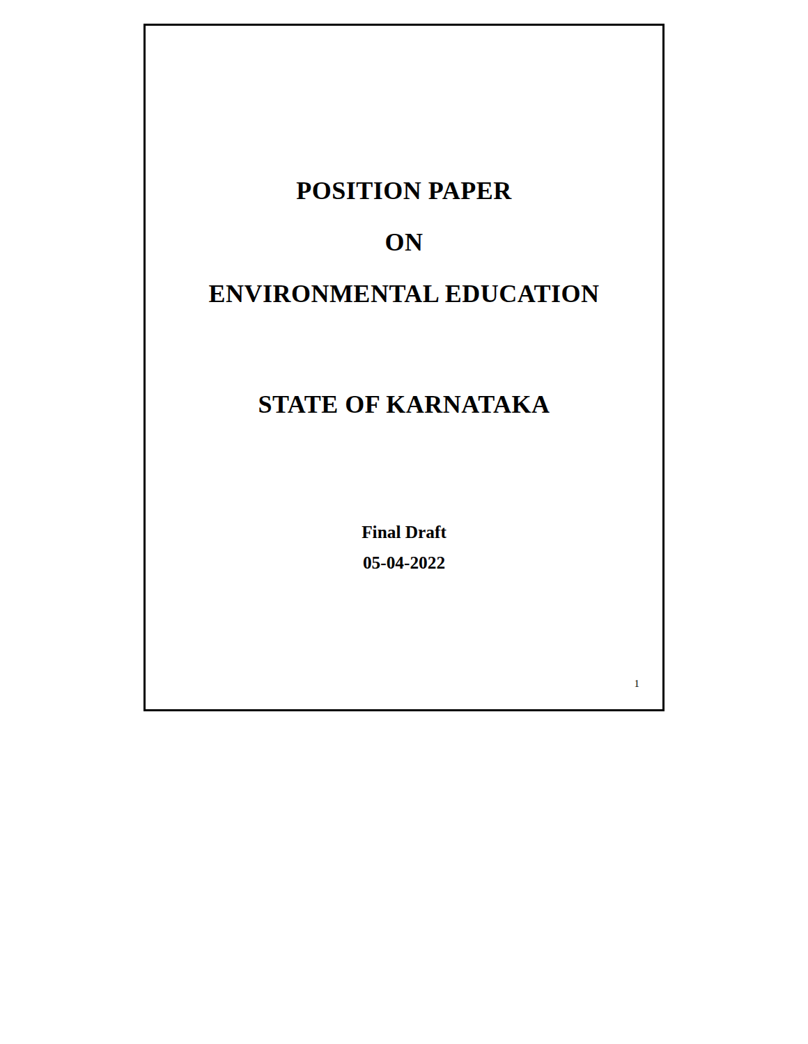POSITION PAPER ON ENVIRONMENTAL EDUCATION
STATE OF KARNATAKA
Final Draft
05-04-2022
1